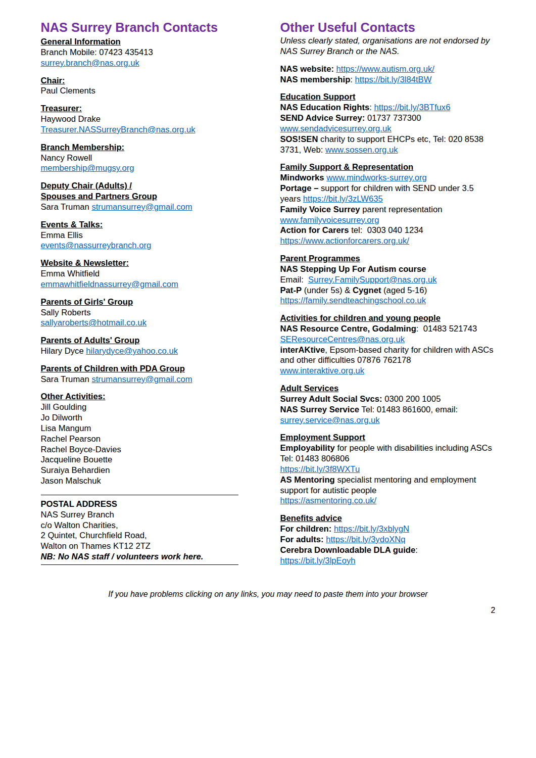NAS Surrey Branch Contacts
General Information
Branch Mobile: 07423 435413
surrey.branch@nas.org.uk
Chair:
Paul Clements
Treasurer:
Haywood Drake
Treasurer.NASSurreyBranch@nas.org.uk
Branch Membership:
Nancy Rowell
membership@mugsy.org
Deputy Chair (Adults) /
Spouses and Partners Group
Sara Truman strumansurrey@gmail.com
Events & Talks:
Emma Ellis
events@nassurreybranch.org
Website & Newsletter:
Emma Whitfield
emmawhitfieldnassurrey@gmail.com
Parents of Girls' Group
Sally Roberts
sallyaroberts@hotmail.co.uk
Parents of Adults' Group
Hilary Dyce hilarydyce@yahoo.co.uk
Parents of Children with PDA Group
Sara Truman strumansurrey@gmail.com
Other Activities:
Jill Goulding
Jo Dilworth
Lisa Mangum
Rachel Pearson
Rachel Boyce-Davies
Jacqueline Bouette
Suraiya Behardien
Jason Malschuk
POSTAL ADDRESS
NAS Surrey Branch
c/o Walton Charities,
2 Quintet, Churchfield Road,
Walton on Thames KT12 2TZ
NB: No NAS staff / volunteers work here.
Other Useful Contacts
Unless clearly stated, organisations are not endorsed by NAS Surrey Branch or the NAS.
NAS website: https://www.autism.org.uk/
NAS membership: https://bit.ly/3l84tBW
Education Support
NAS Education Rights: https://bit.ly/3BTfux6
SEND Advice Surrey: 01737 737300
www.sendadvicesurrey.org.uk
SOS!SEN charity to support EHCPs etc, Tel: 020 8538 3731, Web: www.sossen.org.uk
Family Support & Representation
Mindworks www.mindworks-surrey.org
Portage – support for children with SEND under 3.5 years https://bit.ly/3zLW635
Family Voice Surrey parent representation www.familyvoicesurrey.org
Action for Carers tel: 0303 040 1234
https://www.actionforcarers.org.uk/
Parent Programmes
NAS Stepping Up For Autism course
Email: Surrey.FamilySupport@nas.org.uk
Pat-P (under 5s) & Cygnet (aged 5-16)
https://family.sendteachingschool.co.uk
Activities for children and young people
NAS Resource Centre, Godalming: 01483 521743 SEResourceCentres@nas.org.uk
interAKtive, Epsom-based charity for children with ASCs and other difficulties 07876 762178 www.interaktive.org.uk
Adult Services
Surrey Adult Social Svcs: 0300 200 1005
NAS Surrey Service Tel: 01483 861600, email: surrey.service@nas.org.uk
Employment Support
Employability for people with disabilities including ASCs Tel: 01483 806806
https://bit.ly/3f8WXTu
AS Mentoring specialist mentoring and employment support for autistic people
https://asmentoring.co.uk/
Benefits advice
For children: https://bit.ly/3xblygN
For adults: https://bit.ly/3ydoXNq
Cerebra Downloadable DLA guide:
https://bit.ly/3lpEoyh
If you have problems clicking on any links, you may need to paste them into your browser
2